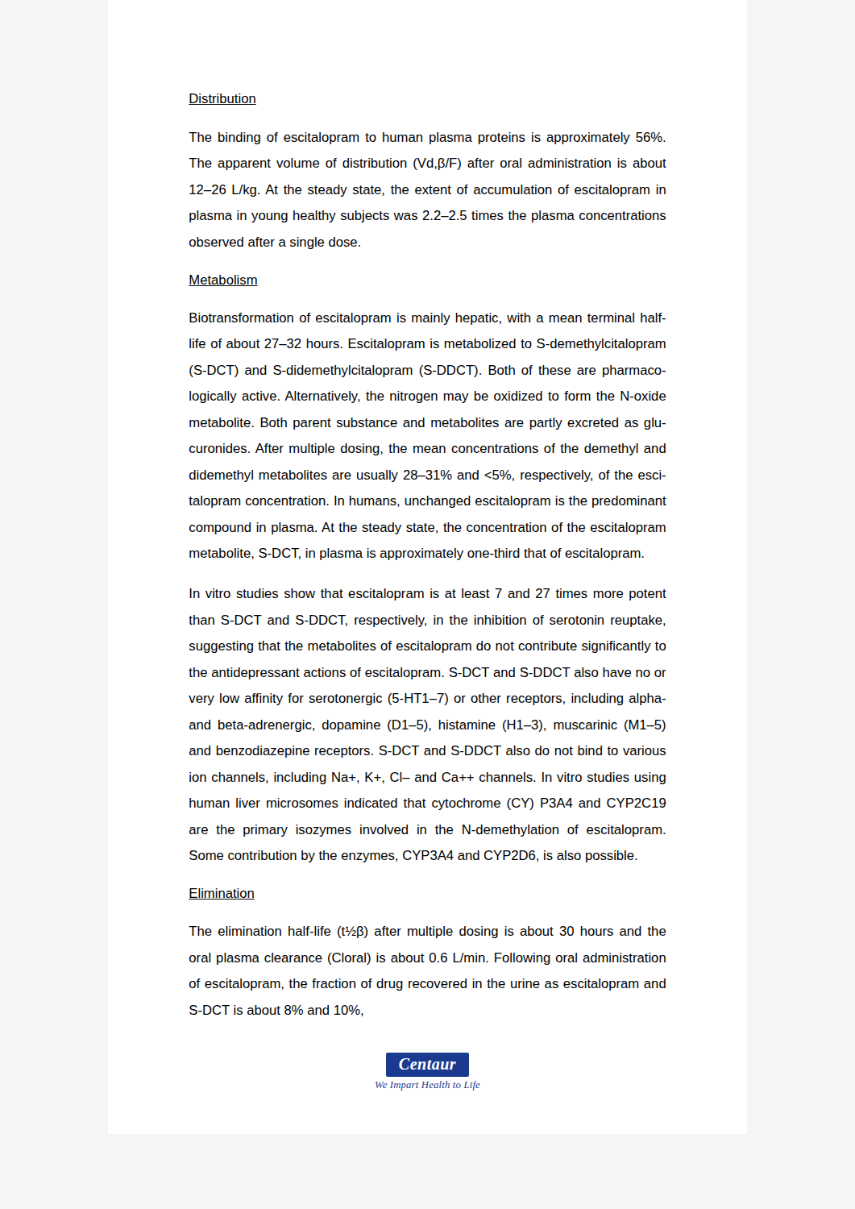Distribution
The binding of escitalopram to human plasma proteins is approximately 56%. The apparent volume of distribution (Vd,β/F) after oral administration is about 12–26 L/kg. At the steady state, the extent of accumulation of escitalopram in plasma in young healthy subjects was 2.2–2.5 times the plasma concentrations observed after a single dose.
Metabolism
Biotransformation of escitalopram is mainly hepatic, with a mean terminal half-life of about 27–32 hours. Escitalopram is metabolized to S-demethylcitalopram (S-DCT) and S-didemethylcitalopram (S-DDCT). Both of these are pharmacologically active. Alternatively, the nitrogen may be oxidized to form the N-oxide metabolite. Both parent substance and metabolites are partly excreted as glucuronides. After multiple dosing, the mean concentrations of the demethyl and didemethyl metabolites are usually 28–31% and <5%, respectively, of the escitalopram concentration. In humans, unchanged escitalopram is the predominant compound in plasma. At the steady state, the concentration of the escitalopram metabolite, S-DCT, in plasma is approximately one-third that of escitalopram.
In vitro studies show that escitalopram is at least 7 and 27 times more potent than S-DCT and S-DDCT, respectively, in the inhibition of serotonin reuptake, suggesting that the metabolites of escitalopram do not contribute significantly to the antidepressant actions of escitalopram. S-DCT and S-DDCT also have no or very low affinity for serotonergic (5-HT1–7) or other receptors, including alpha- and beta-adrenergic, dopamine (D1–5), histamine (H1–3), muscarinic (M1–5) and benzodiazepine receptors. S-DCT and S-DDCT also do not bind to various ion channels, including Na+, K+, Cl– and Ca++ channels. In vitro studies using human liver microsomes indicated that cytochrome (CY) P3A4 and CYP2C19 are the primary isozymes involved in the N-demethylation of escitalopram. Some contribution by the enzymes, CYP3A4 and CYP2D6, is also possible.
Elimination
The elimination half-life (t½β) after multiple dosing is about 30 hours and the oral plasma clearance (Cloral) is about 0.6 L/min. Following oral administration of escitalopram, the fraction of drug recovered in the urine as escitalopram and S-DCT is about 8% and 10%,
Centaur
We Impart Health to Life